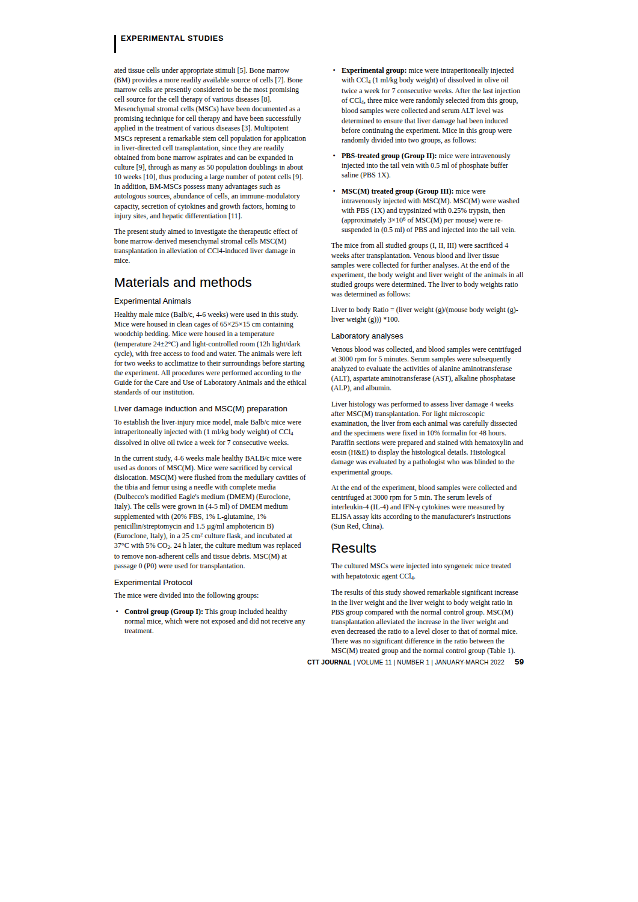EXPERIMENTAL STUDIES
ated tissue cells under appropriate stimuli [5]. Bone marrow (BM) provides a more readily available source of cells [7]. Bone marrow cells are presently considered to be the most promising cell source for the cell therapy of various diseases [8]. Mesenchymal stromal cells (MSCs) have been documented as a promising technique for cell therapy and have been successfully applied in the treatment of various diseases [3]. Multipotent MSCs represent a remarkable stem cell population for application in liver-directed cell transplantation, since they are readily obtained from bone marrow aspirates and can be expanded in culture [9], through as many as 50 population doublings in about 10 weeks [10], thus producing a large number of potent cells [9]. In addition, BM-MSCs possess many advantages such as autologous sources, abundance of cells, an immune-modulatory capacity, secretion of cytokines and growth factors, homing to injury sites, and hepatic differentiation [11].
The present study aimed to investigate the therapeutic effect of bone marrow-derived mesenchymal stromal cells MSC(M) transplantation in alleviation of CCl4-induced liver damage in mice.
Materials and methods
Experimental Animals
Healthy male mice (Balb/c, 4-6 weeks) were used in this study. Mice were housed in clean cages of 65×25×15 cm containing woodchip bedding. Mice were housed in a temperature (temperature 24±2°C) and light-controlled room (12h light/dark cycle), with free access to food and water. The animals were left for two weeks to acclimatize to their surroundings before starting the experiment. All procedures were performed according to the Guide for the Care and Use of Laboratory Animals and the ethical standards of our institution.
Liver damage induction and MSC(M) preparation
To establish the liver-injury mice model, male Balb/c mice were intraperitoneally injected with (1 ml/kg body weight) of CCl4 dissolved in olive oil twice a week for 7 consecutive weeks.
In the current study, 4-6 weeks male healthy BALB/c mice were used as donors of MSC(M). Mice were sacrificed by cervical dislocation. MSC(M) were flushed from the medullary cavities of the tibia and femur using a needle with complete media (Dulbecco's modified Eagle's medium (DMEM) (Euroclone, Italy). The cells were grown in (4-5 ml) of DMEM medium supplemented with (20% FBS, 1% L-glutamine, 1% penicillin/streptomycin and 1.5 µg/ml amphotericin B) (Euroclone, Italy), in a 25 cm2 culture flask, and incubated at 37°C with 5% CO2. 24 h later, the culture medium was replaced to remove non-adherent cells and tissue debris. MSC(M) at passage 0 (P0) were used for transplantation.
Experimental Protocol
The mice were divided into the following groups:
Control group (Group I): This group included healthy normal mice, which were not exposed and did not receive any treatment.
Experimental group: mice were intraperitoneally injected with CCl4 (1 ml/kg body weight) of dissolved in olive oil twice a week for 7 consecutive weeks. After the last injection of CCl4, three mice were randomly selected from this group, blood samples were collected and serum ALT level was determined to ensure that liver damage had been induced before continuing the experiment. Mice in this group were randomly divided into two groups, as follows:
PBS-treated group (Group II): mice were intravenously injected into the tail vein with 0.5 ml of phosphate buffer saline (PBS 1X).
MSC(M) treated group (Group III): mice were intravenously injected with MSC(M). MSC(M) were washed with PBS (1X) and trypsinized with 0.25% trypsin, then (approximately 3×106 of MSC(M) per mouse) were re-suspended in (0.5 ml) of PBS and injected into the tail vein.
The mice from all studied groups (I, II, III) were sacrificed 4 weeks after transplantation. Venous blood and liver tissue samples were collected for further analyses. At the end of the experiment, the body weight and liver weight of the animals in all studied groups were determined. The liver to body weights ratio was determined as follows:
Liver to body Ratio = (liver weight (g)/(mouse body weight (g)-liver weight (g))) *100.
Laboratory analyses
Venous blood was collected, and blood samples were centrifuged at 3000 rpm for 5 minutes. Serum samples were subsequently analyzed to evaluate the activities of alanine aminotransferase (ALT), aspartate aminotransferase (AST), alkaline phosphatase (ALP), and albumin.
Liver histology was performed to assess liver damage 4 weeks after MSC(M) transplantation. For light microscopic examination, the liver from each animal was carefully dissected and the specimens were fixed in 10% formalin for 48 hours. Paraffin sections were prepared and stained with hematoxylin and eosin (H&E) to display the histological details. Histological damage was evaluated by a pathologist who was blinded to the experimental groups.
At the end of the experiment, blood samples were collected and centrifuged at 3000 rpm for 5 min. The serum levels of interleukin-4 (IL-4) and IFN-γ cytokines were measured by ELISA assay kits according to the manufacturer's instructions (Sun Red, China).
Results
The cultured MSCs were injected into syngeneic mice treated with hepatotoxic agent CCl4.
The results of this study showed remarkable significant increase in the liver weight and the liver weight to body weight ratio in PBS group compared with the normal control group. MSC(M) transplantation alleviated the increase in the liver weight and even decreased the ratio to a level closer to that of normal mice. There was no significant difference in the ratio between the MSC(M) treated group and the normal control group (Table 1).
CTT JOURNAL | VOLUME 11 | NUMBER 1 | JANUARY-MARCH 2022 59